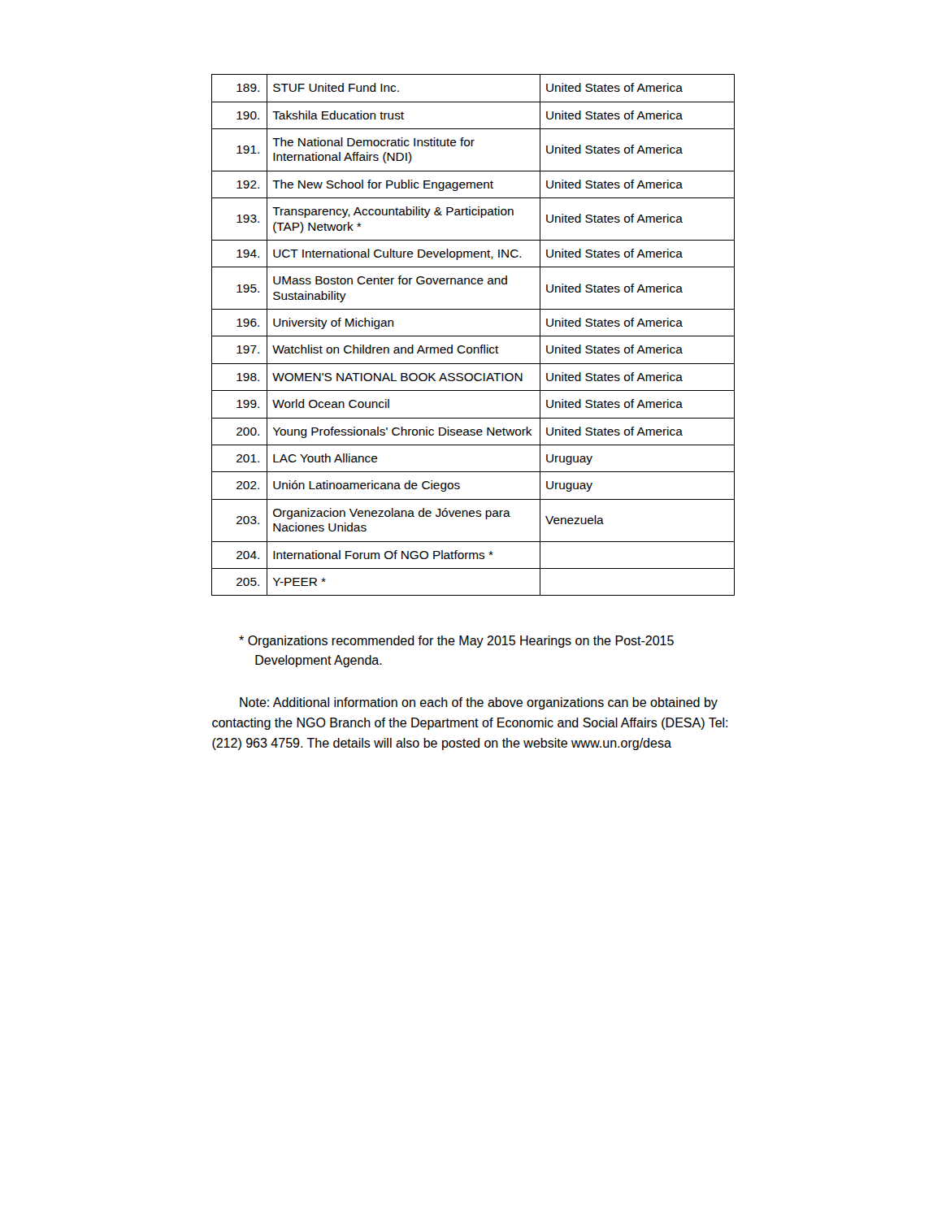| 189. | STUF United Fund Inc. | United States of America |
| 190. | Takshila Education trust | United States of America |
| 191. | The National Democratic Institute for International Affairs (NDI) | United States of America |
| 192. | The New School for Public Engagement | United States of America |
| 193. | Transparency, Accountability & Participation (TAP) Network * | United States of America |
| 194. | UCT International Culture Development, INC. | United States of America |
| 195. | UMass Boston Center for Governance and Sustainability | United States of America |
| 196. | University of Michigan | United States of America |
| 197. | Watchlist on Children and Armed Conflict | United States of America |
| 198. | WOMEN'S NATIONAL BOOK ASSOCIATION | United States of America |
| 199. | World Ocean Council | United States of America |
| 200. | Young Professionals' Chronic Disease Network | United States of America |
| 201. | LAC Youth Alliance | Uruguay |
| 202. | Unión Latinoamericana de Ciegos | Uruguay |
| 203. | Organizacion Venezolana de Jóvenes para Naciones Unidas | Venezuela |
| 204. | International Forum Of NGO Platforms * | |
| 205. | Y-PEER * | |
* Organizations recommended for the May 2015 Hearings on the Post-2015 Development Agenda.
Note: Additional information on each of the above organizations can be obtained by contacting the NGO Branch of the Department of Economic and Social Affairs (DESA) Tel: (212) 963 4759. The details will also be posted on the website www.un.org/desa